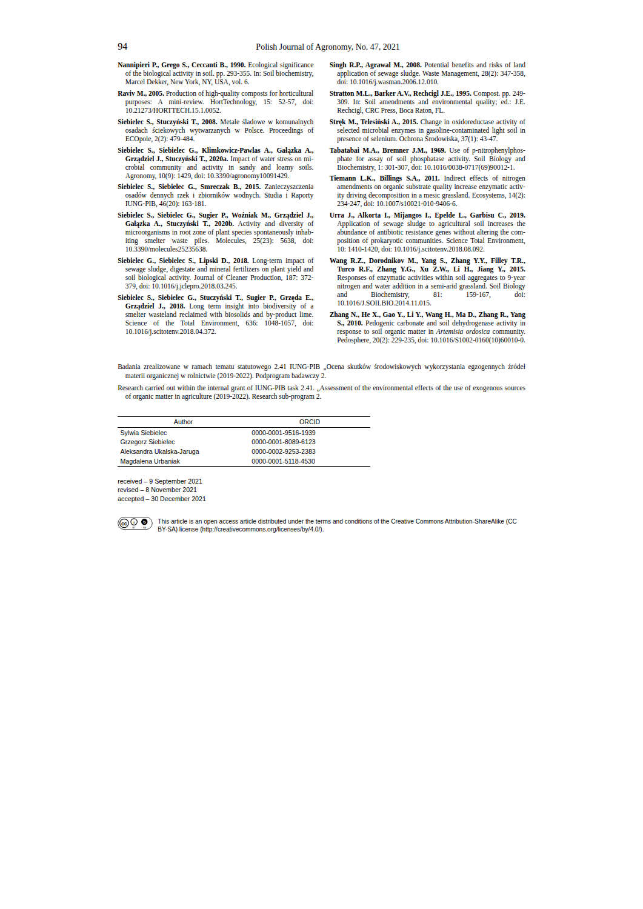94
Polish Journal of Agronomy, No. 47, 2021
Nannipieri P., Grego S., Ceccanti B., 1990. Ecological significance of the biological activity in soil. pp. 293-355. In: Soil biochemistry, Marcel Dekker, New York, NY, USA, vol. 6.
Raviv M., 2005. Production of high-quality composts for horticultural purposes: A mini-review. HortTechnology, 15: 52-57, doi: 10.21273/HORTTECH.15.1.0052.
Siebielec S., Stuczyński T., 2008. Metale śladowe w komunalnych osadach ściekowych wytwarzanych w Polsce. Proceedings of ECOpole, 2(2): 479-484.
Siebielec S., Siebielec G., Klimkowicz-Pawlas A., Gałązka A., Grządziel J., Stuczyński T., 2020a. Impact of water stress on microbial community and activity in sandy and loamy soils. Agronomy, 10(9): 1429, doi: 10.3390/agronomy10091429.
Siebielec S., Siebielec G., Smreczak B., 2015. Zanieczyszczenia osadów dennych rzek i zbiorników wodnych. Studia i Raporty IUNG-PIB, 46(20): 163-181.
Siebielec S., Siebielec G., Sugier P., Woźniak M., Grządziel J., Gałązka A., Stuczyński T., 2020b. Activity and diversity of microorganisms in root zone of plant species spontaneously inhabiting smelter waste piles. Molecules, 25(23): 5638, doi: 10.3390/molecules25235638.
Siebielec G., Siebielec S., Lipski D., 2018. Long-term impact of sewage sludge, digestate and mineral fertilizers on plant yield and soil biological activity. Journal of Cleaner Production, 187: 372-379, doi: 10.1016/j.jclepro.2018.03.245.
Siebielec S., Siebielec G., Stuczyński T., Sugier P., Grzęda E., Grządziel J., 2018. Long term insight into biodiversity of a smelter wasteland reclaimed with biosolids and by-product lime. Science of the Total Environment, 636: 1048-1057, doi: 10.1016/j.scitotenv.2018.04.372.
Singh R.P., Agrawal M., 2008. Potential benefits and risks of land application of sewage sludge. Waste Management, 28(2): 347-358, doi: 10.1016/j.wasman.2006.12.010.
Stratton M.L., Barker A.V., Rechcigl J.E., 1995. Compost. pp. 249-309. In: Soil amendments and environmental quality; ed.: J.E. Rechcigl, CRC Press, Boca Raton, FL.
Stręk M., Telesiński A., 2015. Change in oxidoreductase activity of selected microbial enzymes in gasoline-contaminated light soil in presence of selenium. Ochrona Środowiska, 37(1): 43-47.
Tabatabai M.A., Bremner J.M., 1969. Use of p-nitrophenylphosphate for assay of soil phosphatase activity. Soil Biology and Biochemistry, 1: 301-307, doi: 10.1016/0038-0717(69)90012-1.
Tiemann L.K., Billings S.A., 2011. Indirect effects of nitrogen amendments on organic substrate quality increase enzymatic activity driving decomposition in a mesic grassland. Ecosystems, 14(2): 234-247, doi: 10.1007/s10021-010-9406-6.
Urra J., Alkorta I., Mijangos I., Epelde L., Garbisu C., 2019. Application of sewage sludge to agricultural soil increases the abundance of antibiotic resistance genes without altering the composition of prokaryotic communities. Science Total Environment, 10: 1410-1420, doi: 10.1016/j.scitotenv.2018.08.092.
Wang R.Z., Dorodnikov M., Yang S., Zhang Y.Y., Filley T.R., Turco R.F., Zhang Y.G., Xu Z.W., Li H., Jiang Y., 2015. Responses of enzymatic activities within soil aggregates to 9-year nitrogen and water addition in a semi-arid grassland. Soil Biology and Biochemistry, 81: 159-167, doi: 10.1016/J.SOILBIO.2014.11.015.
Zhang N., He X., Gao Y., Li Y., Wang H., Ma D., Zhang R., Yang S., 2010. Pedogenic carbonate and soil dehydrogenase activity in response to soil organic matter in Artemisia ordosica community. Pedosphere, 20(2): 229-235, doi: 10.1016/S1002-0160(10)60010-0.
Badania zrealizowane w ramach tematu statutowego 2.41 IUNG-PIB „Ocena skutków środowiskowych wykorzystania egzogennych źródeł materii organicznej w rolnictwie (2019-2022). Podprogram badawczy 2.
Research carried out within the internal grant of IUNG-PIB task 2.41. „Assessment of the environmental effects of the use of exogenous sources of organic matter in agriculture (2019-2022). Research sub-program 2.
| Author | ORCID |
| --- | --- |
| Sylwia Siebielec | 0000-0001-9516-1939 |
| Grzegorz Siebielec | 0000-0001-8089-6123 |
| Aleksandra Ukalska-Jaruga | 0000-0002-9253-2383 |
| Magdalena Urbaniak | 0000-0001-5118-4530 |
received – 9 September 2021
revised – 8 November 2021
accepted – 30 December 2021
cc i BY ↻ SA
This article is an open access article distributed under the terms and conditions of the Creative Commons Attribution-ShareAlike (CC BY-SA) license (http://creativecommons.org/licenses/by/4.0/).